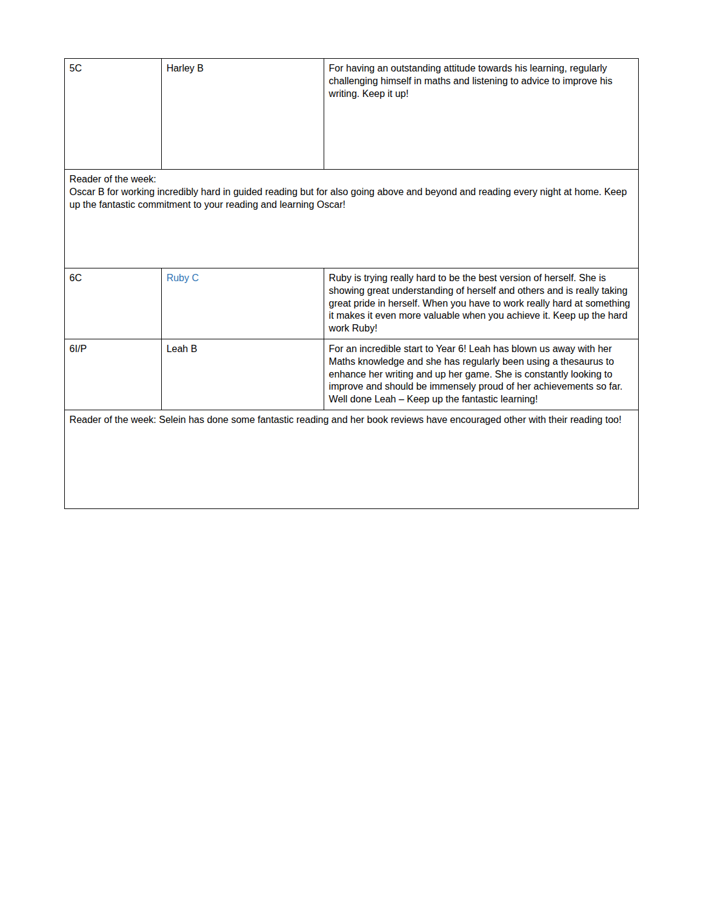| 5C | Harley B | For having an outstanding attitude towards his learning, regularly challenging himself in maths and listening to advice to improve his writing. Keep it up! |
| Reader of the week: Oscar B for working incredibly hard in guided reading but for also going above and beyond and reading every night at home. Keep up the fantastic commitment to your reading and learning Oscar! |
| 6C | Ruby C | Ruby is trying really hard to be the best version of herself. She is showing great understanding of herself and others and is really taking great pride in herself. When you have to work really hard at something it makes it even more valuable when you achieve it. Keep up the hard work Ruby! |
| 6I/P | Leah B | For an incredible start to Year 6! Leah has blown us away with her Maths knowledge and she has regularly been using a thesaurus to enhance her writing and up her game. She is constantly looking to improve and should be immensely proud of her achievements so far. Well done Leah – Keep up the fantastic learning! |
| Reader of the week: Selein has done some fantastic reading and her book reviews have encouraged other with their reading too! |